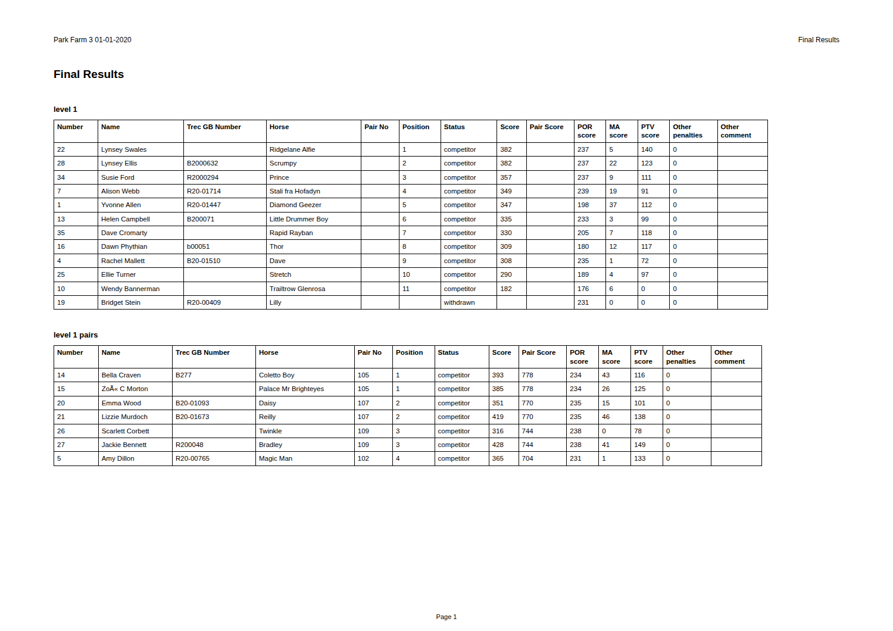Park Farm 3 01-01-2020 Final Results
Final Results
level 1
| Number | Name | Trec GB Number | Horse | Pair No | Position | Status | Score | Pair Score | POR score | MA score | PTV score | Other penalties | Other comment |
| --- | --- | --- | --- | --- | --- | --- | --- | --- | --- | --- | --- | --- | --- |
| 22 | Lynsey Swales | | Ridgelane Alfie | | 1 | competitor | 382 | | 237 | 5 | 140 | 0 | |
| 28 | Lynsey Ellis | B2000632 | Scrumpy | | 2 | competitor | 382 | | 237 | 22 | 123 | 0 | |
| 34 | Susie Ford | R2000294 | Prince | | 3 | competitor | 357 | | 237 | 9 | 111 | 0 | |
| 7 | Alison Webb | R20-01714 | Stali fra Hofadyn | | 4 | competitor | 349 | | 239 | 19 | 91 | 0 | |
| 1 | Yvonne Allen | R20-01447 | Diamond Geezer | | 5 | competitor | 347 | | 198 | 37 | 112 | 0 | |
| 13 | Helen Campbell | B200071 | Little Drummer Boy | | 6 | competitor | 335 | | 233 | 3 | 99 | 0 | |
| 35 | Dave Cromarty | | Rapid Rayban | | 7 | competitor | 330 | | 205 | 7 | 118 | 0 | |
| 16 | Dawn Phythian | b00051 | Thor | | 8 | competitor | 309 | | 180 | 12 | 117 | 0 | |
| 4 | Rachel Mallett | B20-01510 | Dave | | 9 | competitor | 308 | | 235 | 1 | 72 | 0 | |
| 25 | Ellie Turner | | Stretch | | 10 | competitor | 290 | | 189 | 4 | 97 | 0 | |
| 10 | Wendy Bannerman | | Trailtrow Glenrosa | | 11 | competitor | 182 | | 176 | 6 | 0 | 0 | |
| 19 | Bridget Stein | R20-00409 | Lilly | | | withdrawn | | | 231 | 0 | 0 | 0 | |
level 1 pairs
| Number | Name | Trec GB Number | Horse | Pair No | Position | Status | Score | Pair Score | POR score | MA score | PTV score | Other penalties | Other comment |
| --- | --- | --- | --- | --- | --- | --- | --- | --- | --- | --- | --- | --- | --- |
| 14 | Bella Craven | B277 | Coletto Boy | 105 | 1 | competitor | 393 | 778 | 234 | 43 | 116 | 0 | |
| 15 | ZoÃ« C Morton | | Palace Mr Brighteyes | 105 | 1 | competitor | 385 | 778 | 234 | 26 | 125 | 0 | |
| 20 | Emma Wood | B20-01093 | Daisy | 107 | 2 | competitor | 351 | 770 | 235 | 15 | 101 | 0 | |
| 21 | Lizzie Murdoch | B20-01673 | Reilly | 107 | 2 | competitor | 419 | 770 | 235 | 46 | 138 | 0 | |
| 26 | Scarlett Corbett | | Twinkle | 109 | 3 | competitor | 316 | 744 | 238 | 0 | 78 | 0 | |
| 27 | Jackie Bennett | R200048 | Bradley | 109 | 3 | competitor | 428 | 744 | 238 | 41 | 149 | 0 | |
| 5 | Amy Dillon | R20-00765 | Magic Man | 102 | 4 | competitor | 365 | 704 | 231 | 1 | 133 | 0 | |
Page 1